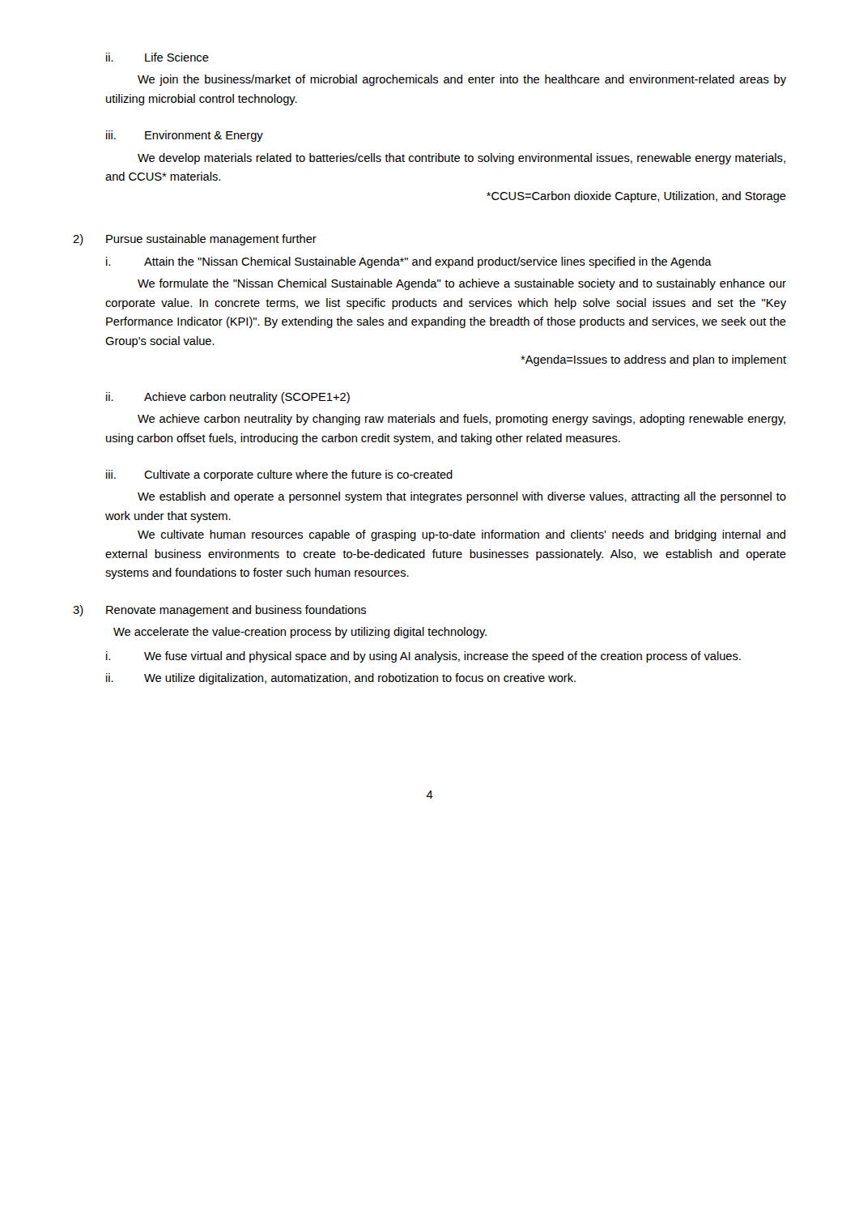ii.
Life Science
We join the business/market of microbial agrochemicals and enter into the healthcare and environment-related areas by utilizing microbial control technology.
iii.
Environment & Energy
We develop materials related to batteries/cells that contribute to solving environmental issues, renewable energy materials, and CCUS* materials.
*CCUS=Carbon dioxide Capture, Utilization, and Storage
2)
Pursue sustainable management further
i.
Attain the "Nissan Chemical Sustainable Agenda*" and expand product/service lines specified in the Agenda
We formulate the "Nissan Chemical Sustainable Agenda" to achieve a sustainable society and to sustainably enhance our corporate value. In concrete terms, we list specific products and services which help solve social issues and set the "Key Performance Indicator (KPI)". By extending the sales and expanding the breadth of those products and services, we seek out the Group's social value.
*Agenda=Issues to address and plan to implement
ii.
Achieve carbon neutrality (SCOPE1+2)
We achieve carbon neutrality by changing raw materials and fuels, promoting energy savings, adopting renewable energy, using carbon offset fuels, introducing the carbon credit system, and taking other related measures.
iii.
Cultivate a corporate culture where the future is co-created
We establish and operate a personnel system that integrates personnel with diverse values, attracting all the personnel to work under that system.
We cultivate human resources capable of grasping up-to-date information and clients' needs and bridging internal and external business environments to create to-be-dedicated future businesses passionately. Also, we establish and operate systems and foundations to foster such human resources.
3)
Renovate management and business foundations
We accelerate the value-creation process by utilizing digital technology.
i.
We fuse virtual and physical space and by using AI analysis, increase the speed of the creation process of values.
ii.
We utilize digitalization, automatization, and robotization to focus on creative work.
4